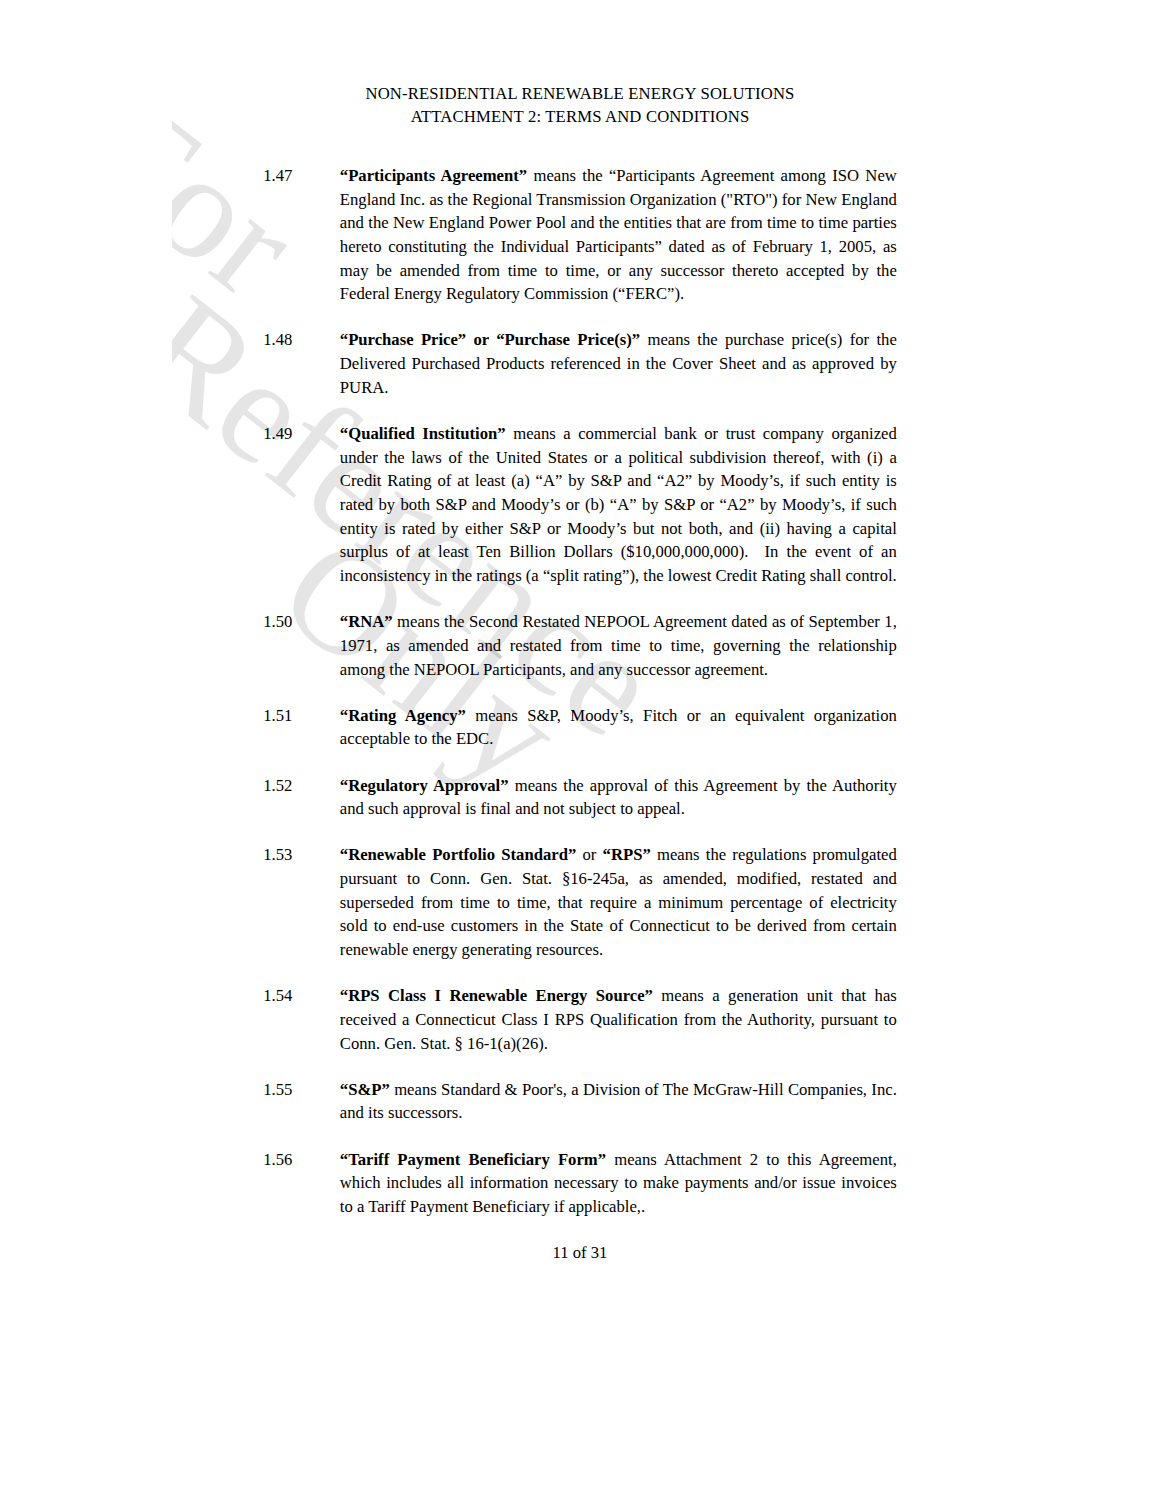For Reference Only
NON-RESIDENTIAL RENEWABLE ENERGY SOLUTIONS
ATTACHMENT 2: TERMS AND CONDITIONS
1.47 “Participants Agreement” means the “Participants Agreement among ISO New England Inc. as the Regional Transmission Organization ("RTO") for New England and the New England Power Pool and the entities that are from time to time parties hereto constituting the Individual Participants” dated as of February 1, 2005, as may be amended from time to time, or any successor thereto accepted by the Federal Energy Regulatory Commission (“FERC”).
1.48 “Purchase Price” or “Purchase Price(s)” means the purchase price(s) for the Delivered Purchased Products referenced in the Cover Sheet and as approved by PURA.
1.49 “Qualified Institution” means a commercial bank or trust company organized under the laws of the United States or a political subdivision thereof, with (i) a Credit Rating of at least (a) “A” by S&P and “A2” by Moody’s, if such entity is rated by both S&P and Moody’s or (b) “A” by S&P or “A2” by Moody’s, if such entity is rated by either S&P or Moody’s but not both, and (ii) having a capital surplus of at least Ten Billion Dollars ($10,000,000,000). In the event of an inconsistency in the ratings (a “split rating”), the lowest Credit Rating shall control.
1.50 “RNA” means the Second Restated NEPOOL Agreement dated as of September 1, 1971, as amended and restated from time to time, governing the relationship among the NEPOOL Participants, and any successor agreement.
1.51 “Rating Agency” means S&P, Moody’s, Fitch or an equivalent organization acceptable to the EDC.
1.52 “Regulatory Approval” means the approval of this Agreement by the Authority and such approval is final and not subject to appeal.
1.53 “Renewable Portfolio Standard” or “RPS” means the regulations promulgated pursuant to Conn. Gen. Stat. §16-245a, as amended, modified, restated and superseded from time to time, that require a minimum percentage of electricity sold to end-use customers in the State of Connecticut to be derived from certain renewable energy generating resources.
1.54 “RPS Class I Renewable Energy Source” means a generation unit that has received a Connecticut Class I RPS Qualification from the Authority, pursuant to Conn. Gen. Stat. § 16-1(a)(26).
1.55 “S&P” means Standard & Poor's, a Division of The McGraw-Hill Companies, Inc. and its successors.
1.56 “Tariff Payment Beneficiary Form” means Attachment 2 to this Agreement, which includes all information necessary to make payments and/or issue invoices to a Tariff Payment Beneficiary if applicable,.
11 of 31